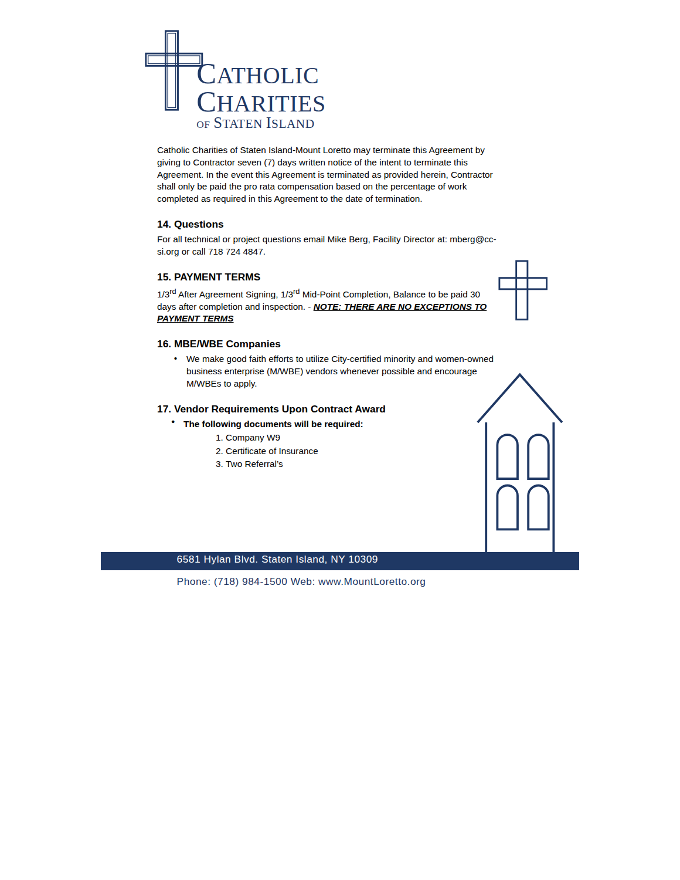CATHOLIC
CHARITIES
OF STATEN ISLAND
Catholic Charities of Staten Island-Mount Loretto may terminate this Agreement by giving to Contractor seven (7) days written notice of the intent to terminate this Agreement. In the event this Agreement is terminated as provided herein, Contractor shall only be paid the pro rata compensation based on the percentage of work completed as required in this Agreement to the date of termination.
14. Questions
For all technical or project questions email Mike Berg, Facility Director at: mberg@cc-si.org or call 718 724 4847.
15. PAYMENT TERMS
1/3rd After Agreement Signing, 1/3rd Mid-Point Completion, Balance to be paid 30 days after completion and inspection. - NOTE: THERE ARE NO EXCEPTIONS TO PAYMENT TERMS
16. MBE/WBE Companies
We make good faith efforts to utilize City-certified minority and women-owned business enterprise (M/WBE) vendors whenever possible and encourage M/WBEs to apply.
17. Vendor Requirements Upon Contract Award
The following documents will be required:
Company W9
Certificate of Insurance
Two Referral’s
9
6581 Hylan Blvd. Staten Island, NY 10309
Phone: (718) 984-1500 Web: www.MountLoretto.org